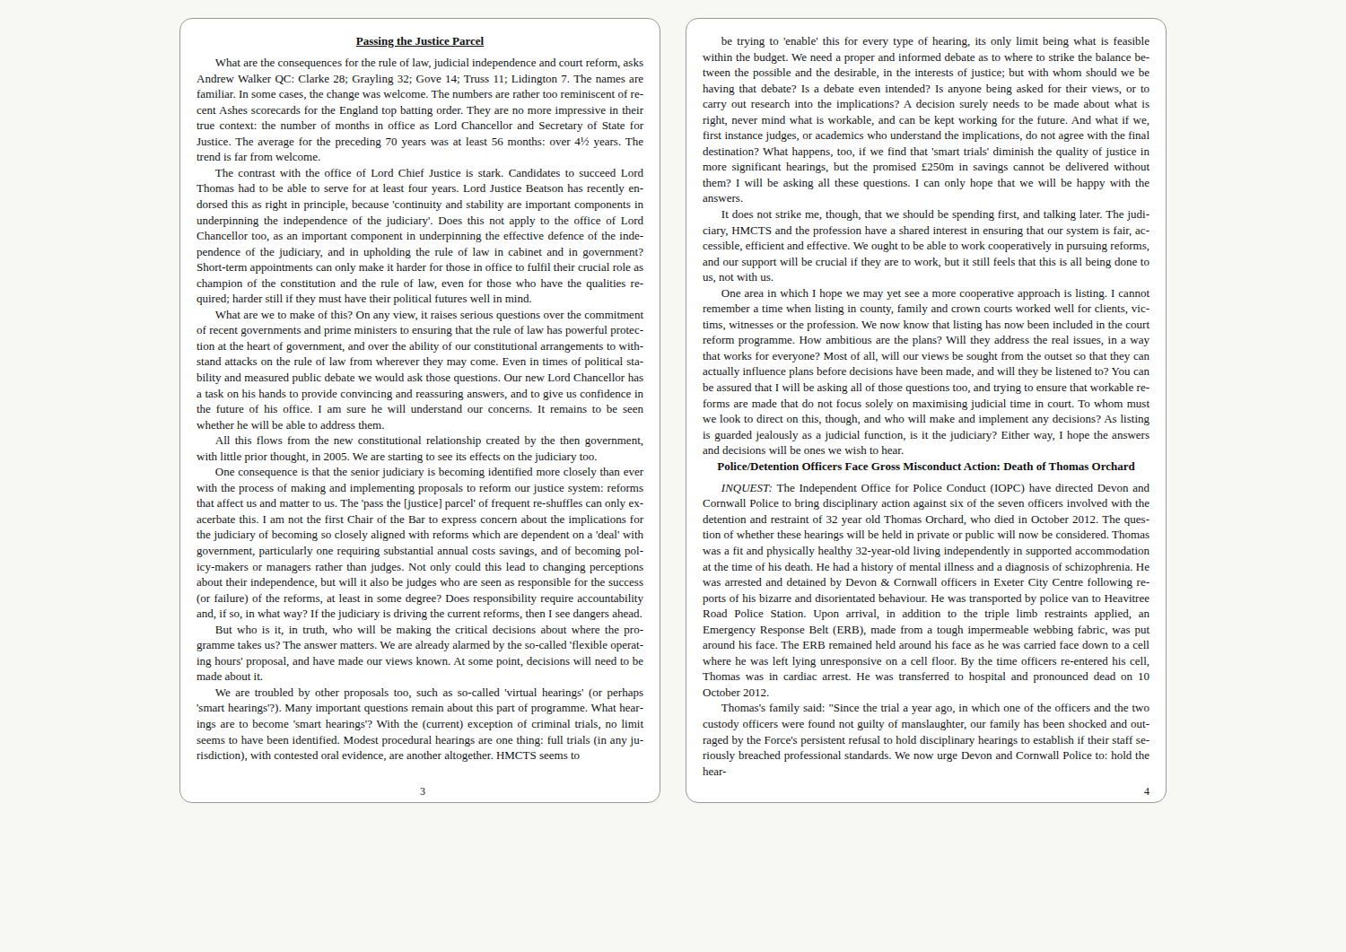Passing the Justice Parcel
What are the consequences for the rule of law, judicial independence and court reform, asks Andrew Walker QC: Clarke 28; Grayling 32; Gove 14; Truss 11; Lidington 7. The names are familiar. In some cases, the change was welcome. The numbers are rather too reminiscent of recent Ashes scorecards for the England top batting order. They are no more impressive in their true context: the number of months in office as Lord Chancellor and Secretary of State for Justice. The average for the preceding 70 years was at least 56 months: over 4½ years. The trend is far from welcome.
The contrast with the office of Lord Chief Justice is stark. Candidates to succeed Lord Thomas had to be able to serve for at least four years. Lord Justice Beatson has recently endorsed this as right in principle, because 'continuity and stability are important components in underpinning the independence of the judiciary'. Does this not apply to the office of Lord Chancellor too, as an important component in underpinning the effective defence of the independence of the judiciary, and in upholding the rule of law in cabinet and in government? Short-term appointments can only make it harder for those in office to fulfil their crucial role as champion of the constitution and the rule of law, even for those who have the qualities required; harder still if they must have their political futures well in mind.
What are we to make of this? On any view, it raises serious questions over the commitment of recent governments and prime ministers to ensuring that the rule of law has powerful protection at the heart of government, and over the ability of our constitutional arrangements to withstand attacks on the rule of law from wherever they may come. Even in times of political stability and measured public debate we would ask those questions. Our new Lord Chancellor has a task on his hands to provide convincing and reassuring answers, and to give us confidence in the future of his office. I am sure he will understand our concerns. It remains to be seen whether he will be able to address them.
All this flows from the new constitutional relationship created by the then government, with little prior thought, in 2005. We are starting to see its effects on the judiciary too.
One consequence is that the senior judiciary is becoming identified more closely than ever with the process of making and implementing proposals to reform our justice system: reforms that affect us and matter to us. The 'pass the [justice] parcel' of frequent re-shuffles can only exacerbate this. I am not the first Chair of the Bar to express concern about the implications for the judiciary of becoming so closely aligned with reforms which are dependent on a 'deal' with government, particularly one requiring substantial annual costs savings, and of becoming policy-makers or managers rather than judges. Not only could this lead to changing perceptions about their independence, but will it also be judges who are seen as responsible for the success (or failure) of the reforms, at least in some degree? Does responsibility require accountability and, if so, in what way? If the judiciary is driving the current reforms, then I see dangers ahead.
But who is it, in truth, who will be making the critical decisions about where the programme takes us? The answer matters. We are already alarmed by the so-called 'flexible operating hours' proposal, and have made our views known. At some point, decisions will need to be made about it.
We are troubled by other proposals too, such as so-called 'virtual hearings' (or perhaps 'smart hearings'?). Many important questions remain about this part of programme. What hearings are to become 'smart hearings'? With the (current) exception of criminal trials, no limit seems to have been identified. Modest procedural hearings are one thing: full trials (in any jurisdiction), with contested oral evidence, are another altogether. HMCTS seems to
3
be trying to 'enable' this for every type of hearing, its only limit being what is feasible within the budget. We need a proper and informed debate as to where to strike the balance between the possible and the desirable, in the interests of justice; but with whom should we be having that debate? Is a debate even intended? Is anyone being asked for their views, or to carry out research into the implications? A decision surely needs to be made about what is right, never mind what is workable, and can be kept working for the future. And what if we, first instance judges, or academics who understand the implications, do not agree with the final destination? What happens, too, if we find that 'smart trials' diminish the quality of justice in more significant hearings, but the promised £250m in savings cannot be delivered without them? I will be asking all these questions. I can only hope that we will be happy with the answers.
It does not strike me, though, that we should be spending first, and talking later. The judiciary, HMCTS and the profession have a shared interest in ensuring that our system is fair, accessible, efficient and effective. We ought to be able to work cooperatively in pursuing reforms, and our support will be crucial if they are to work, but it still feels that this is all being done to us, not with us.
One area in which I hope we may yet see a more cooperative approach is listing. I cannot remember a time when listing in county, family and crown courts worked well for clients, victims, witnesses or the profession. We now know that listing has now been included in the court reform programme. How ambitious are the plans? Will they address the real issues, in a way that works for everyone? Most of all, will our views be sought from the outset so that they can actually influence plans before decisions have been made, and will they be listened to? You can be assured that I will be asking all of those questions too, and trying to ensure that workable reforms are made that do not focus solely on maximising judicial time in court. To whom must we look to direct on this, though, and who will make and implement any decisions? As listing is guarded jealously as a judicial function, is it the judiciary? Either way, I hope the answers and decisions will be ones we wish to hear.
Police/Detention Officers Face Gross Misconduct Action: Death of Thomas Orchard
INQUEST: The Independent Office for Police Conduct (IOPC) have directed Devon and Cornwall Police to bring disciplinary action against six of the seven officers involved with the detention and restraint of 32 year old Thomas Orchard, who died in October 2012. The question of whether these hearings will be held in private or public will now be considered. Thomas was a fit and physically healthy 32-year-old living independently in supported accommodation at the time of his death. He had a history of mental illness and a diagnosis of schizophrenia. He was arrested and detained by Devon & Cornwall officers in Exeter City Centre following reports of his bizarre and disorientated behaviour. He was transported by police van to Heavitree Road Police Station. Upon arrival, in addition to the triple limb restraints applied, an Emergency Response Belt (ERB), made from a tough impermeable webbing fabric, was put around his face. The ERB remained held around his face as he was carried face down to a cell where he was left lying unresponsive on a cell floor. By the time officers re-entered his cell, Thomas was in cardiac arrest. He was transferred to hospital and pronounced dead on 10 October 2012.
Thomas's family said: "Since the trial a year ago, in which one of the officers and the two custody officers were found not guilty of manslaughter, our family has been shocked and outraged by the Force's persistent refusal to hold disciplinary hearings to establish if their staff seriously breached professional standards. We now urge Devon and Cornwall Police to: hold the hear-
4